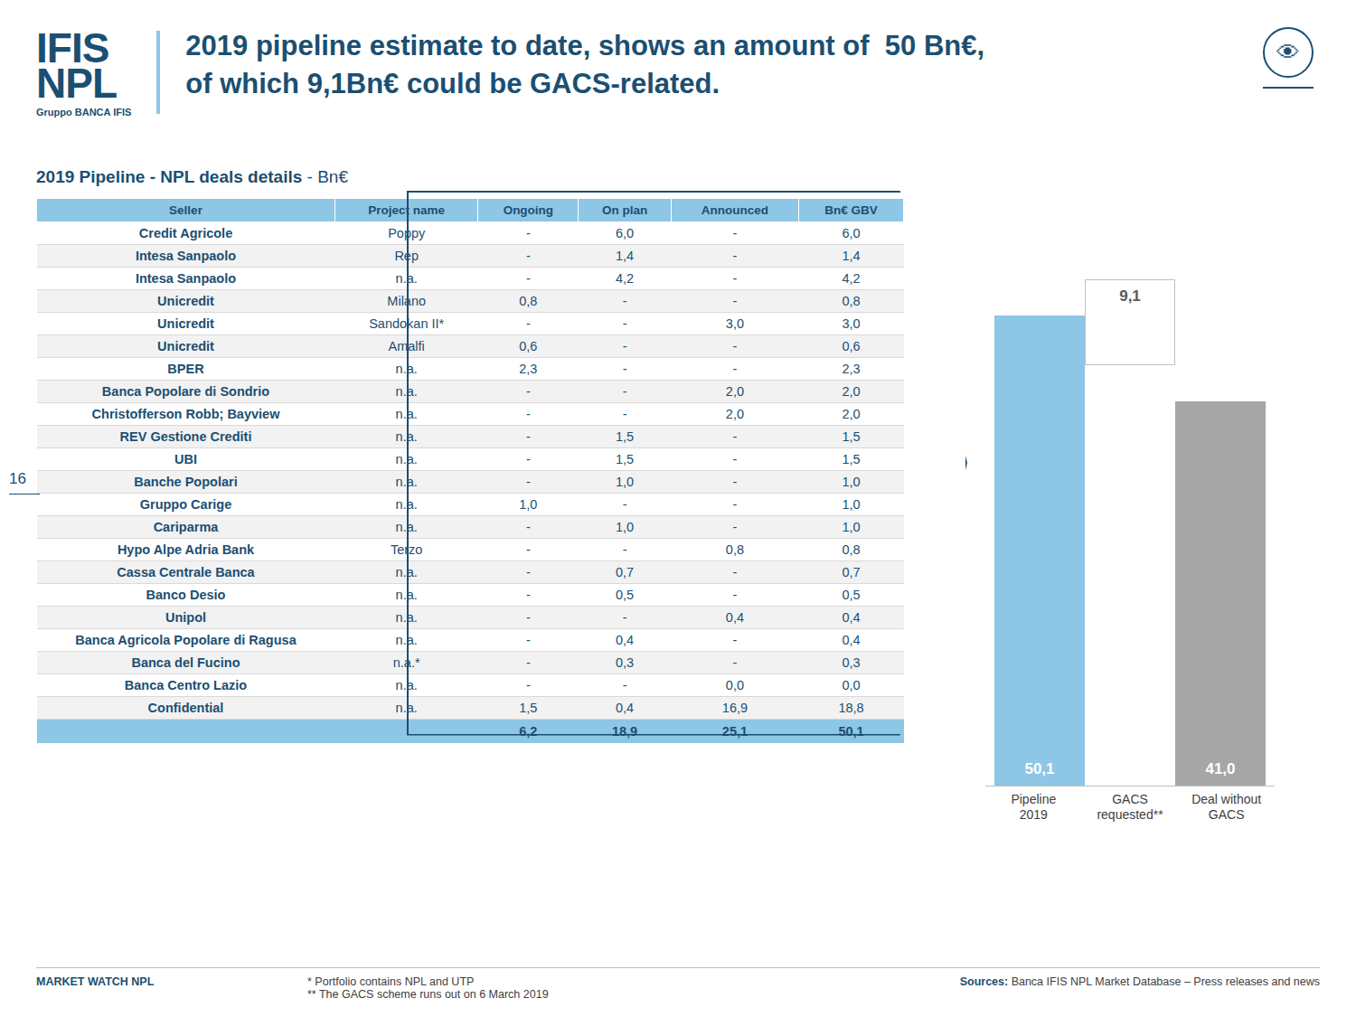IFIS
NPL Gruppo BANCA IFIS
2019 pipeline estimate to date, shows an amount of 50 Bn€,
of which 9,1Bn€ could be GACS-related.
👁
16
2019 Pipeline - NPL deals details - Bn€
| Seller | Project name | Ongoing | On plan | Announced | Bn€ GBV |
| --- | --- | --- | --- | --- | --- |
| Credit Agricole | Poppy | - | 6,0 | - | 6,0 |
| Intesa Sanpaolo | Rep | - | 1,4 | - | 1,4 |
| Intesa Sanpaolo | n.a. | - | 4,2 | - | 4,2 |
| Unicredit | Milano | 0,8 | - | - | 0,8 |
| Unicredit | Sandokan II* | - | - | 3,0 | 3,0 |
| Unicredit | Amalfi | 0,6 | - | - | 0,6 |
| BPER | n.a. | 2,3 | - | - | 2,3 |
| Banca Popolare di Sondrio | n.a. | - | - | 2,0 | 2,0 |
| Christofferson Robb; Bayview | n.a. | - | - | 2,0 | 2,0 |
| REV Gestione Crediti | n.a. | - | 1,5 | - | 1,5 |
| UBI | n.a. | - | 1,5 | - | 1,5 |
| Banche Popolari | n.a. | - | 1,0 | - | 1,0 |
| Gruppo Carige | n.a. | 1,0 | - | - | 1,0 |
| Cariparma | n.a. | - | 1,0 | - | 1,0 |
| Hypo Alpe Adria Bank | Terzo | - | - | 0,8 | 0,8 |
| Cassa Centrale Banca | n.a. | - | 0,7 | - | 0,7 |
| Banco Desio | n.a. | - | 0,5 | - | 0,5 |
| Unipol | n.a. | - | - | 0,4 | 0,4 |
| Banca Agricola Popolare di Ragusa | n.a. | - | 0,4 | - | 0,4 |
| Banca del Fucino | n.a.* | - | 0,3 | - | 0,3 |
| Banca Centro Lazio | n.a. | - | - | 0,0 | 0,0 |
| Confidential | n.a. | 1,5 | 0,4 | 16,9 | 18,8 |
| | | 6,2 | 18,9 | 25,1 | 50,1 |
50,1
9,1
41,0
Pipeline
2019
GACS
requested**
Deal without
GACS
MARKET WATCH NPL
* Portfolio contains NPL and UTP
** The GACS scheme runs out on 6 March 2019
Sources: Banca IFIS NPL Market Database – Press releases and news